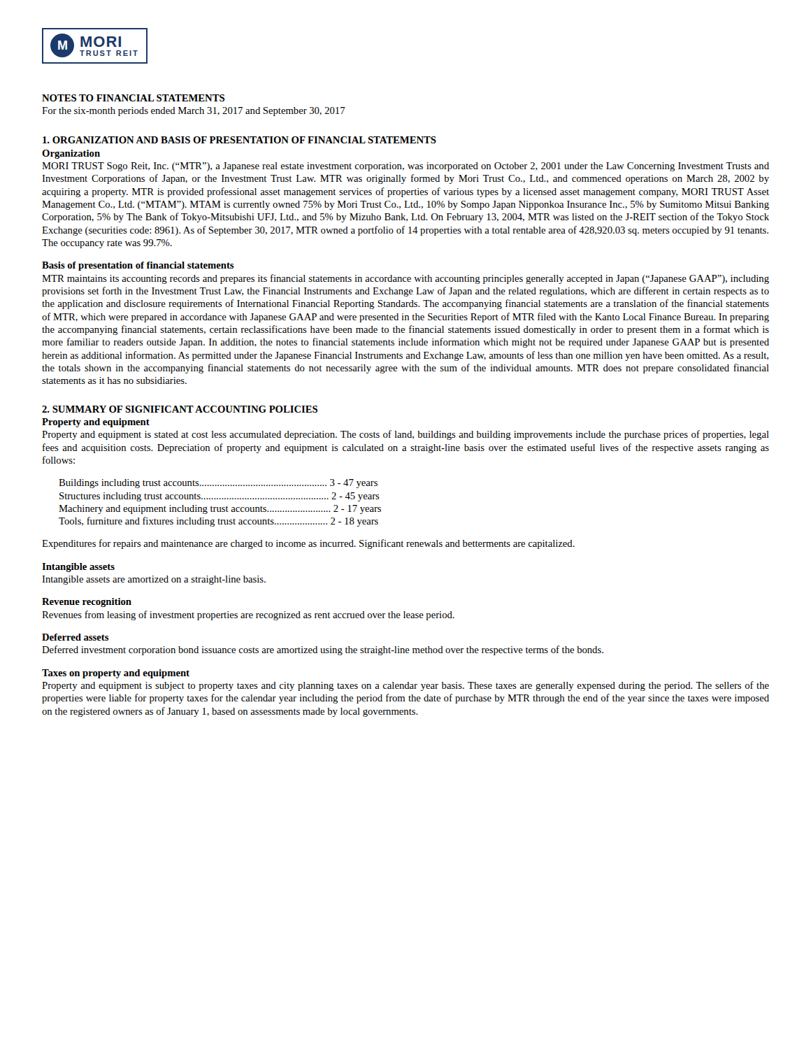M
MORI
TRUST REIT
Notes to Financial Statements
For the six-month periods ended March 31, 2017 and September 30, 2017
1. Organization and Basis of Presentation of Financial Statements
Organization
MORI TRUST Sogo Reit, Inc. (“MTR”), a Japanese real estate investment corporation, was incorporated on October 2, 2001 under the Law Concerning Investment Trusts and Investment Corporations of Japan, or the Investment Trust Law. MTR was originally formed by Mori Trust Co., Ltd., and commenced operations on March 28, 2002 by acquiring a property. MTR is provided professional asset management services of properties of various types by a licensed asset management company, MORI TRUST Asset Management Co., Ltd. (“MTAM”). MTAM is currently owned 75% by Mori Trust Co., Ltd., 10% by Sompo Japan Nipponkoa Insurance Inc., 5% by Sumitomo Mitsui Banking Corporation, 5% by The Bank of Tokyo-Mitsubishi UFJ, Ltd., and 5% by Mizuho Bank, Ltd. On February 13, 2004, MTR was listed on the J-REIT section of the Tokyo Stock Exchange (securities code: 8961). As of September 30, 2017, MTR owned a portfolio of 14 properties with a total rentable area of 428,920.03 sq. meters occupied by 91 tenants. The occupancy rate was 99.7%.
Basis of presentation of financial statements
MTR maintains its accounting records and prepares its financial statements in accordance with accounting principles generally accepted in Japan (“Japanese GAAP”), including provisions set forth in the Investment Trust Law, the Financial Instruments and Exchange Law of Japan and the related regulations, which are different in certain respects as to the application and disclosure requirements of International Financial Reporting Standards. The accompanying financial statements are a translation of the financial statements of MTR, which were prepared in accordance with Japanese GAAP and were presented in the Securities Report of MTR filed with the Kanto Local Finance Bureau. In preparing the accompanying financial statements, certain reclassifications have been made to the financial statements issued domestically in order to present them in a format which is more familiar to readers outside Japan. In addition, the notes to financial statements include information which might not be required under Japanese GAAP but is presented herein as additional information. As permitted under the Japanese Financial Instruments and Exchange Law, amounts of less than one million yen have been omitted. As a result, the totals shown in the accompanying financial statements do not necessarily agree with the sum of the individual amounts. MTR does not prepare consolidated financial statements as it has no subsidiaries.
2. Summary of Significant Accounting Policies
Property and equipment
Property and equipment is stated at cost less accumulated depreciation. The costs of land, buildings and building improvements include the purchase prices of properties, legal fees and acquisition costs. Depreciation of property and equipment is calculated on a straight-line basis over the estimated useful lives of the respective assets ranging as follows:
Buildings including trust accounts.................................................. 3 - 47 years
Structures including trust accounts.................................................. 2 - 45 years
Machinery and equipment including trust accounts......................... 2 - 17 years
Tools, furniture and fixtures including trust accounts..................... 2 - 18 years
Expenditures for repairs and maintenance are charged to income as incurred. Significant renewals and betterments are capitalized.
Intangible assets
Intangible assets are amortized on a straight-line basis.
Revenue recognition
Revenues from leasing of investment properties are recognized as rent accrued over the lease period.
Deferred assets
Deferred investment corporation bond issuance costs are amortized using the straight-line method over the respective terms of the bonds.
Taxes on property and equipment
Property and equipment is subject to property taxes and city planning taxes on a calendar year basis. These taxes are generally expensed during the period. The sellers of the properties were liable for property taxes for the calendar year including the period from the date of purchase by MTR through the end of the year since the taxes were imposed on the registered owners as of January 1, based on assessments made by local governments.